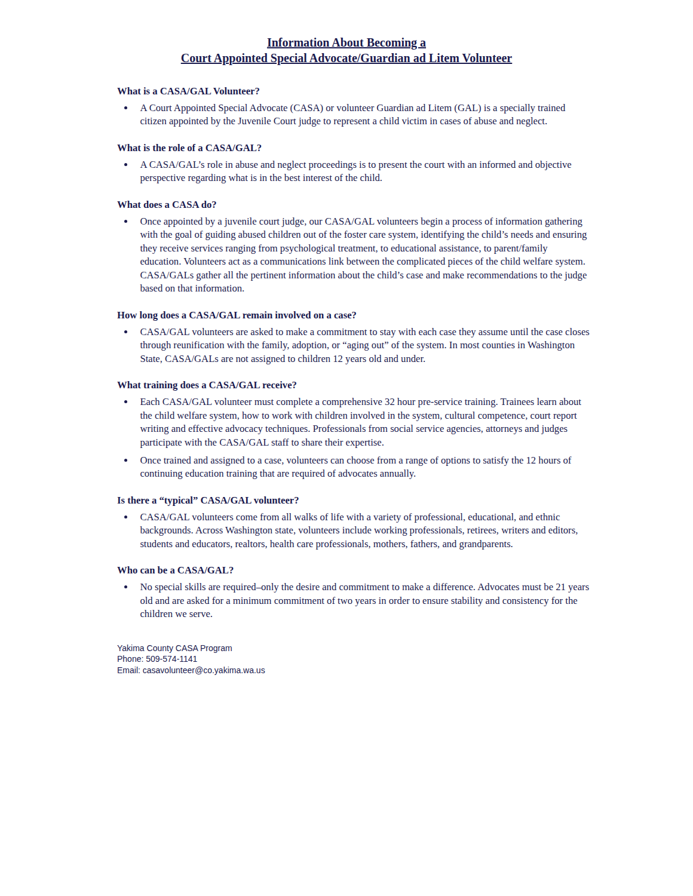Information About Becoming a
Court Appointed Special Advocate/Guardian ad Litem Volunteer
What is a CASA/GAL Volunteer?
A Court Appointed Special Advocate (CASA) or volunteer Guardian ad Litem (GAL) is a specially trained citizen appointed by the Juvenile Court judge to represent a child victim in cases of abuse and neglect.
What is the role of a CASA/GAL?
A CASA/GAL’s role in abuse and neglect proceedings is to present the court with an informed and objective perspective regarding what is in the best interest of the child.
What does a CASA do?
Once appointed by a juvenile court judge, our CASA/GAL volunteers begin a process of information gathering with the goal of guiding abused children out of the foster care system, identifying the child’s needs and ensuring they receive services ranging from psychological treatment, to educational assistance, to parent/family education. Volunteers act as a communications link between the complicated pieces of the child welfare system. CASA/GALs gather all the pertinent information about the child’s case and make recommendations to the judge based on that information.
How long does a CASA/GAL remain involved on a case?
CASA/GAL volunteers are asked to make a commitment to stay with each case they assume until the case closes through reunification with the family, adoption, or “aging out” of the system. In most counties in Washington State, CASA/GALs are not assigned to children 12 years old and under.
What training does a CASA/GAL receive?
Each CASA/GAL volunteer must complete a comprehensive 32 hour pre-service training. Trainees learn about the child welfare system, how to work with children involved in the system, cultural competence, court report writing and effective advocacy techniques. Professionals from social service agencies, attorneys and judges participate with the CASA/GAL staff to share their expertise.
Once trained and assigned to a case, volunteers can choose from a range of options to satisfy the 12 hours of continuing education training that are required of advocates annually.
Is there a “typical” CASA/GAL volunteer?
CASA/GAL volunteers come from all walks of life with a variety of professional, educational, and ethnic backgrounds. Across Washington state, volunteers include working professionals, retirees, writers and editors, students and educators, realtors, health care professionals, mothers, fathers, and grandparents.
Who can be a CASA/GAL?
No special skills are required–only the desire and commitment to make a difference. Advocates must be 21 years old and are asked for a minimum commitment of two years in order to ensure stability and consistency for the children we serve.
Yakima County CASA Program
Phone: 509-574-1141
Email: casavolunteer@co.yakima.wa.us